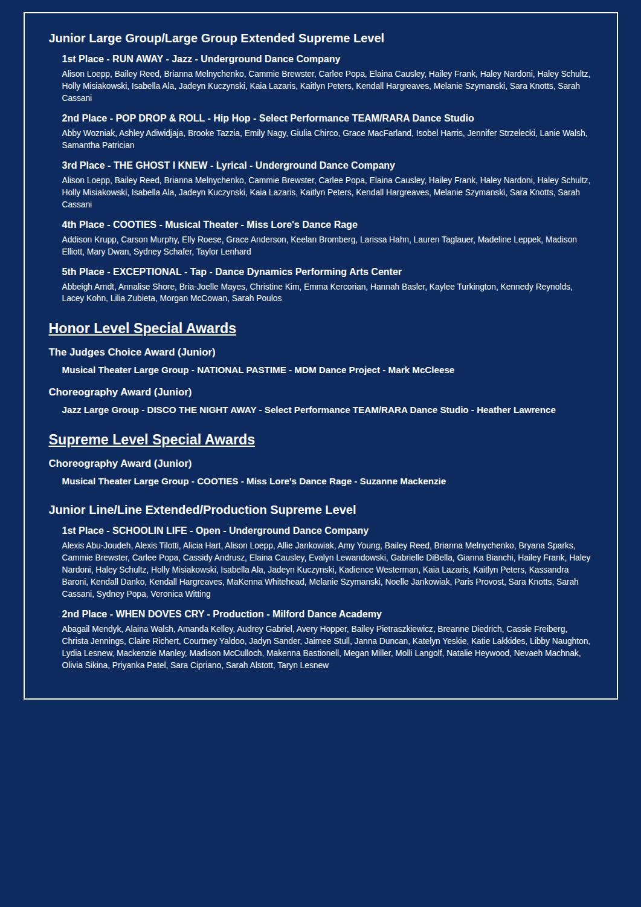Junior Large Group/Large Group Extended Supreme Level
1st Place - RUN AWAY - Jazz - Underground Dance Company
Alison Loepp, Bailey Reed, Brianna Melnychenko, Cammie Brewster, Carlee Popa, Elaina Causley, Hailey Frank, Haley Nardoni, Haley Schultz, Holly Misiakowski, Isabella Ala, Jadeyn Kuczynski, Kaia Lazaris, Kaitlyn Peters, Kendall Hargreaves, Melanie Szymanski, Sara Knotts, Sarah Cassani
2nd Place - POP DROP & ROLL - Hip Hop - Select Performance TEAM/RARA Dance Studio
Abby Wozniak, Ashley Adiwidjaja, Brooke Tazzia, Emily Nagy, Giulia Chirco, Grace MacFarland, Isobel Harris, Jennifer Strzelecki, Lanie Walsh, Samantha Patrician
3rd Place - THE GHOST I KNEW - Lyrical - Underground Dance Company
Alison Loepp, Bailey Reed, Brianna Melnychenko, Cammie Brewster, Carlee Popa, Elaina Causley, Hailey Frank, Haley Nardoni, Haley Schultz, Holly Misiakowski, Isabella Ala, Jadeyn Kuczynski, Kaia Lazaris, Kaitlyn Peters, Kendall Hargreaves, Melanie Szymanski, Sara Knotts, Sarah Cassani
4th Place - COOTIES - Musical Theater - Miss Lore's Dance Rage
Addison Krupp, Carson Murphy, Elly Roese, Grace Anderson, Keelan Bromberg, Larissa Hahn, Lauren Taglauer, Madeline Leppek, Madison Elliott, Mary Dwan, Sydney Schafer, Taylor Lenhard
5th Place - EXCEPTIONAL - Tap - Dance Dynamics Performing Arts Center
Abbeigh Arndt, Annalise Shore, Bria-Joelle Mayes, Christine Kim, Emma Kercorian, Hannah Basler, Kaylee Turkington, Kennedy Reynolds, Lacey Kohn, Lilia Zubieta, Morgan McCowan, Sarah Poulos
Honor Level Special Awards
The Judges Choice Award (Junior)
Musical Theater Large Group - NATIONAL PASTIME - MDM Dance Project - Mark McCleese
Choreography Award (Junior)
Jazz Large Group - DISCO THE NIGHT AWAY - Select Performance TEAM/RARA Dance Studio - Heather Lawrence
Supreme Level Special Awards
Choreography Award (Junior)
Musical Theater Large Group - COOTIES - Miss Lore's Dance Rage - Suzanne Mackenzie
Junior Line/Line Extended/Production Supreme Level
1st Place - SCHOOLIN LIFE - Open - Underground Dance Company
Alexis Abu-Joudeh, Alexis Tilotti, Alicia Hart, Alison Loepp, Allie Jankowiak, Amy Young, Bailey Reed, Brianna Melnychenko, Bryana Sparks, Cammie Brewster, Carlee Popa, Cassidy Andrusz, Elaina Causley, Evalyn Lewandowski, Gabrielle DiBella, Gianna Bianchi, Hailey Frank, Haley Nardoni, Haley Schultz, Holly Misiakowski, Isabella Ala, Jadeyn Kuczynski, Kadience Westerman, Kaia Lazaris, Kaitlyn Peters, Kassandra Baroni, Kendall Danko, Kendall Hargreaves, MaKenna Whitehead, Melanie Szymanski, Noelle Jankowiak, Paris Provost, Sara Knotts, Sarah Cassani, Sydney Popa, Veronica Witting
2nd Place - WHEN DOVES CRY - Production - Milford Dance Academy
Abagail Mendyk, Alaina Walsh, Amanda Kelley, Audrey Gabriel, Avery Hopper, Bailey Pietraszkiewicz, Breanne Diedrich, Cassie Freiberg, Christa Jennings, Claire Richert, Courtney Yaldoo, Jadyn Sander, Jaimee Stull, Janna Duncan, Katelyn Yeskie, Katie Lakkides, Libby Naughton, Lydia Lesnew, Mackenzie Manley, Madison McCulloch, Makenna Bastionell, Megan Miller, Molli Langolf, Natalie Heywood, Nevaeh Machnak, Olivia Sikina, Priyanka Patel, Sara Cipriano, Sarah Alstott, Taryn Lesnew